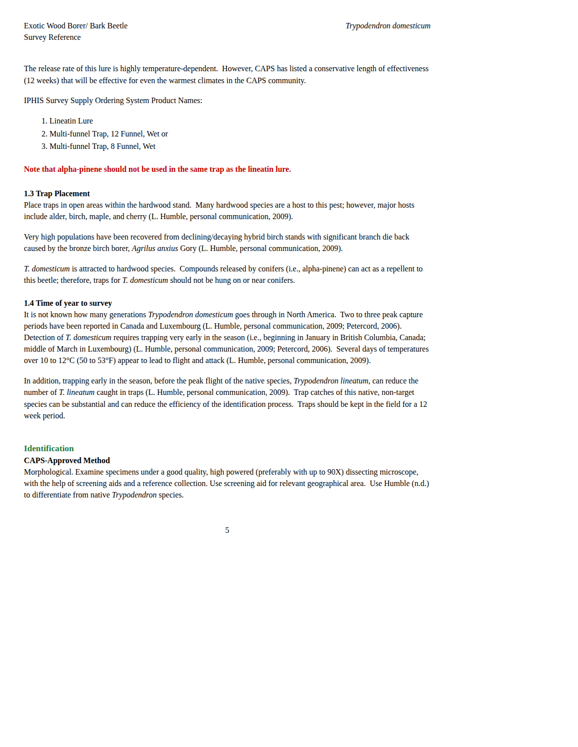Exotic Wood Borer/ Bark Beetle
Survey Reference
Trypodendron domesticum
The release rate of this lure is highly temperature-dependent. However, CAPS has listed a conservative length of effectiveness (12 weeks) that will be effective for even the warmest climates in the CAPS community.
IPHIS Survey Supply Ordering System Product Names:
Lineatin Lure
Multi-funnel Trap, 12 Funnel, Wet or
Multi-funnel Trap, 8 Funnel, Wet
Note that alpha-pinene should not be used in the same trap as the lineatin lure.
1.3 Trap Placement
Place traps in open areas within the hardwood stand. Many hardwood species are a host to this pest; however, major hosts include alder, birch, maple, and cherry (L. Humble, personal communication, 2009).
Very high populations have been recovered from declining/decaying hybrid birch stands with significant branch die back caused by the bronze birch borer, Agrilus anxius Gory (L. Humble, personal communication, 2009).
T. domesticum is attracted to hardwood species. Compounds released by conifers (i.e., alpha-pinene) can act as a repellent to this beetle; therefore, traps for T. domesticum should not be hung on or near conifers.
1.4 Time of year to survey
It is not known how many generations Trypodendron domesticum goes through in North America. Two to three peak capture periods have been reported in Canada and Luxembourg (L. Humble, personal communication, 2009; Petercord, 2006). Detection of T. domesticum requires trapping very early in the season (i.e., beginning in January in British Columbia, Canada; middle of March in Luxembourg) (L. Humble, personal communication, 2009; Petercord, 2006). Several days of temperatures over 10 to 12°C (50 to 53°F) appear to lead to flight and attack (L. Humble, personal communication, 2009).
In addition, trapping early in the season, before the peak flight of the native species, Trypodendron lineatum, can reduce the number of T. lineatum caught in traps (L. Humble, personal communication, 2009). Trap catches of this native, non-target species can be substantial and can reduce the efficiency of the identification process. Traps should be kept in the field for a 12 week period.
Identification
CAPS-Approved Method
Morphological. Examine specimens under a good quality, high powered (preferably with up to 90X) dissecting microscope, with the help of screening aids and a reference collection. Use screening aid for relevant geographical area. Use Humble (n.d.) to differentiate from native Trypodendron species.
5